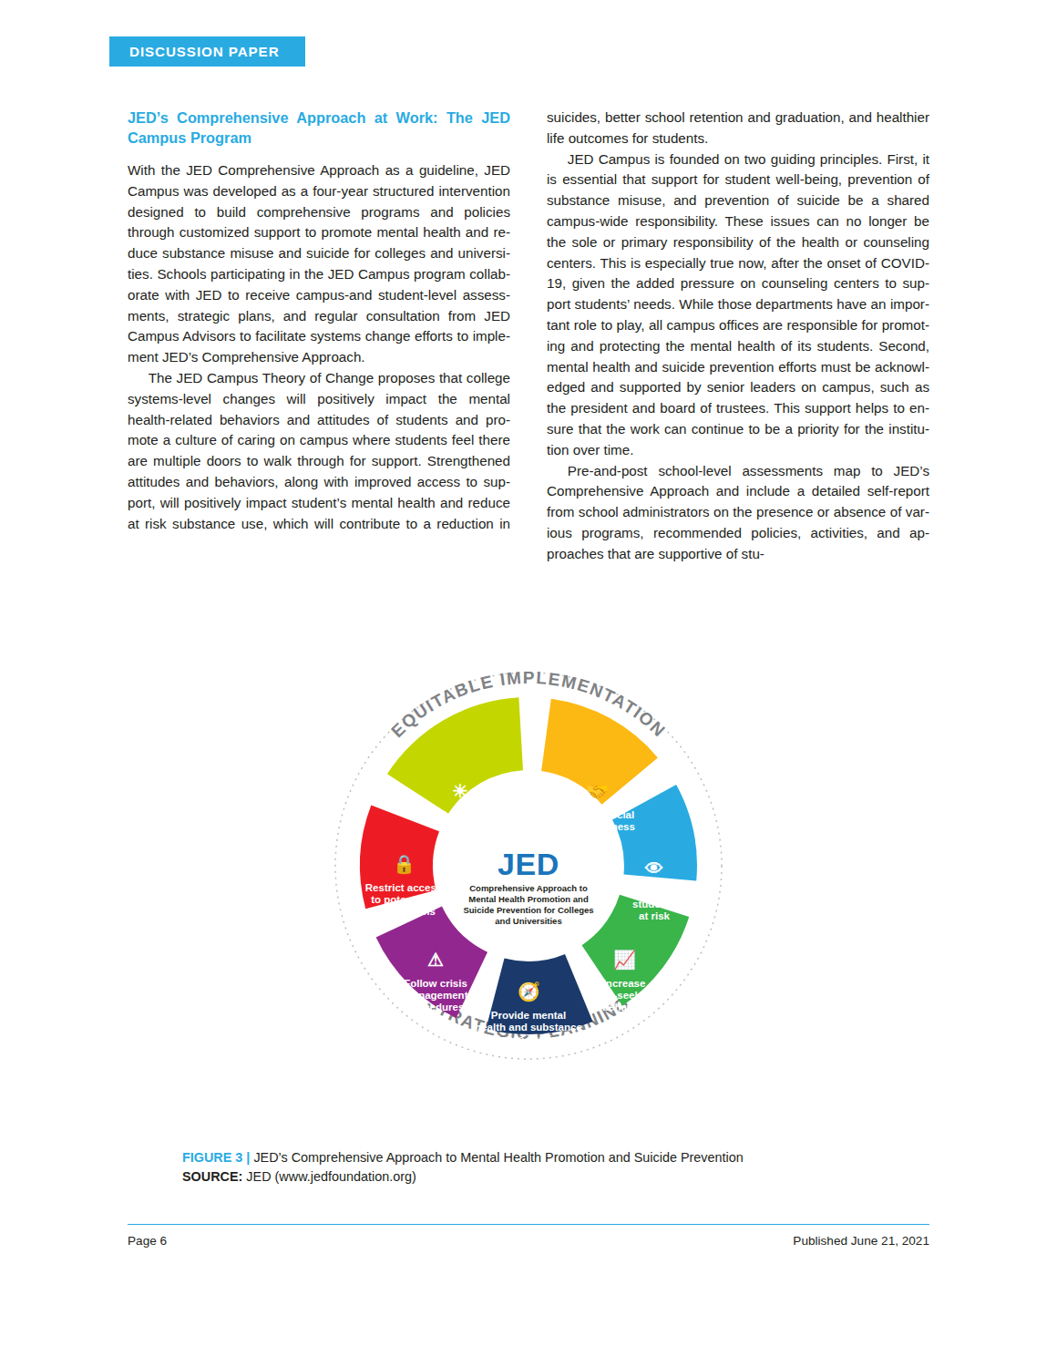DISCUSSION PAPER
JED’s Comprehensive Approach at Work: The JED Campus Program
With the JED Comprehensive Approach as a guideline, JED Campus was developed as a four-year structured intervention designed to build comprehensive programs and policies through customized support to promote mental health and reduce substance misuse and suicide for colleges and universities. Schools participating in the JED Campus program collaborate with JED to receive campus-and student-level assessments, strategic plans, and regular consultation from JED Campus Advisors to facilitate systems change efforts to implement JED’s Comprehensive Approach.
The JED Campus Theory of Change proposes that college systems-level changes will positively impact the mental health-related behaviors and attitudes of students and promote a culture of caring on campus where students feel there are multiple doors to walk through for support. Strengthened attitudes and behaviors, along with improved access to support, will positively impact student’s mental health and reduce at risk substance use, which will contribute to a reduction in suicides, better school retention and graduation, and healthier life outcomes for students.
JED Campus is founded on two guiding principles. First, it is essential that support for student well-being, prevention of substance misuse, and prevention of suicide be a shared campus-wide responsibility. These issues can no longer be the sole or primary responsibility of the health or counseling centers. This is especially true now, after the onset of COVID-19, given the added pressure on counseling centers to support students’ needs. While those departments have an important role to play, all campus offices are responsible for promoting and protecting the mental health of its students. Second, mental health and suicide prevention efforts must be acknowledged and supported by senior leaders on campus, such as the president and board of trustees. This support helps to ensure that the work can continue to be a priority for the institution over time.
Pre-and-post school-level assessments map to JED’s Comprehensive Approach and include a detailed self-report from school administrators on the presence or absence of various programs, recommended policies, activities, and approaches that are supportive of stu-
EQUITABLE IMPLEMENTATION STRATEGIC PLANNING JED Comprehensive Approach to Mental Health Promotion and Suicide Prevention for Colleges and Universities 🤝 Promote social connectedness 👁 Identify students at risk 📈 Increase help-seeking behavior 🧭 Provide mental health and substance misuse services ⚠ Follow crisis management procedures 🔒 Restrict access to potentially lethal means ☀ Develop life skills
FIGURE 3 | JED’s Comprehensive Approach to Mental Health Promotion and Suicide Prevention
SOURCE: JED (www.jedfoundation.org)
Page 6 Published June 21, 2021